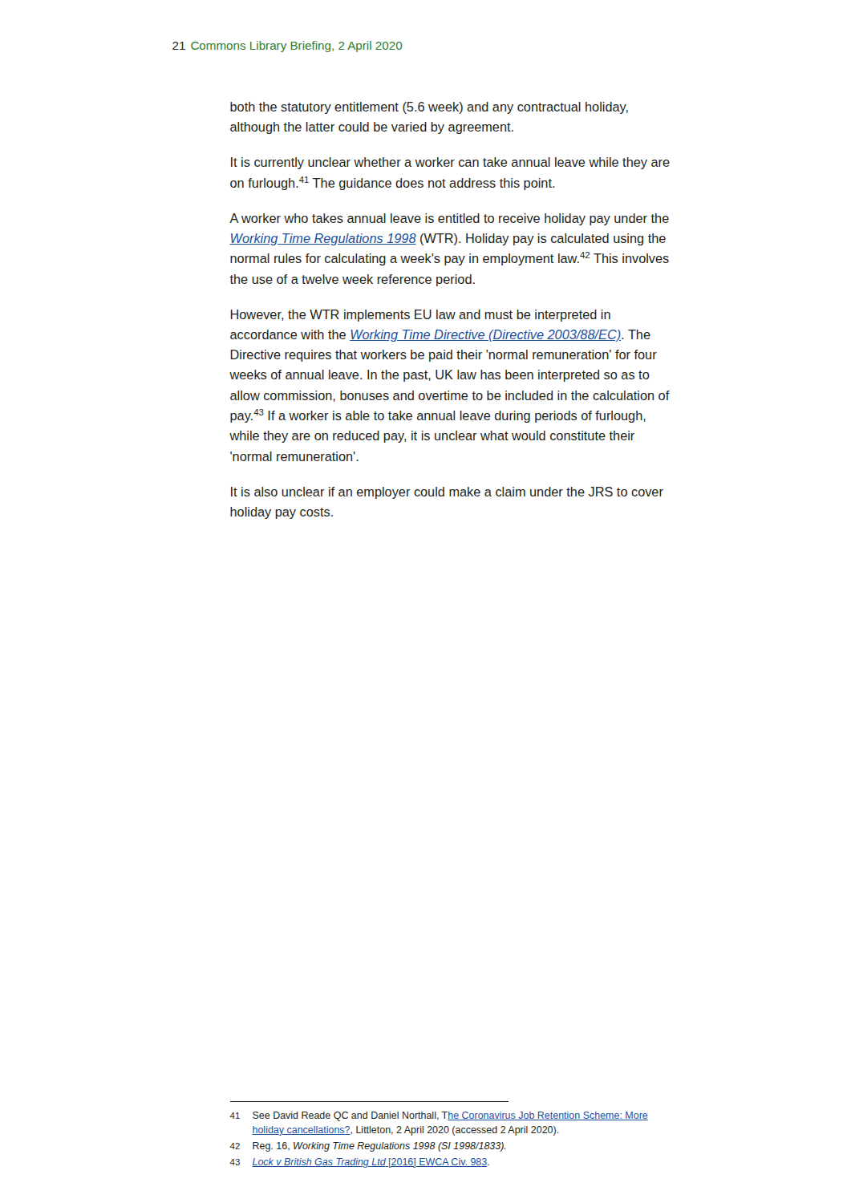21 Commons Library Briefing, 2 April 2020
both the statutory entitlement (5.6 week) and any contractual holiday, although the latter could be varied by agreement.
It is currently unclear whether a worker can take annual leave while they are on furlough.41 The guidance does not address this point.
A worker who takes annual leave is entitled to receive holiday pay under the Working Time Regulations 1998 (WTR). Holiday pay is calculated using the normal rules for calculating a week's pay in employment law.42 This involves the use of a twelve week reference period.
However, the WTR implements EU law and must be interpreted in accordance with the Working Time Directive (Directive 2003/88/EC). The Directive requires that workers be paid their 'normal remuneration' for four weeks of annual leave. In the past, UK law has been interpreted so as to allow commission, bonuses and overtime to be included in the calculation of pay.43 If a worker is able to take annual leave during periods of furlough, while they are on reduced pay, it is unclear what would constitute their 'normal remuneration'.
It is also unclear if an employer could make a claim under the JRS to cover holiday pay costs.
41 See David Reade QC and Daniel Northall, The Coronavirus Job Retention Scheme: More holiday cancellations?, Littleton, 2 April 2020 (accessed 2 April 2020).
42 Reg. 16, Working Time Regulations 1998 (SI 1998/1833).
43 Lock v British Gas Trading Ltd [2016] EWCA Civ. 983.